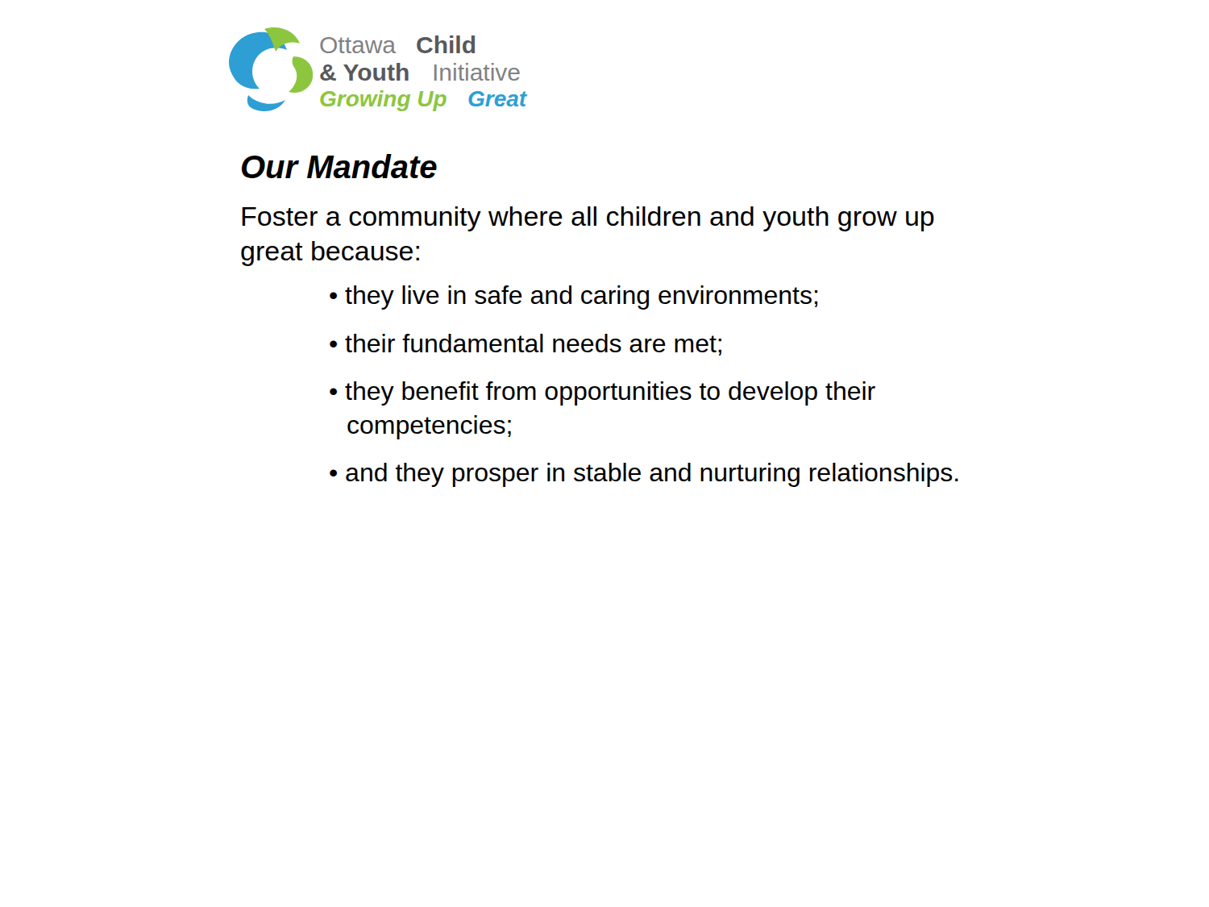Ottawa Child & Youth Initiative Growing Up Great
Our Mandate
Foster a community where all children and youth grow up great because:
they live in safe and caring environments;
their fundamental needs are met;
they benefit from opportunities to develop their competencies;
and they prosper in stable and nurturing relationships.